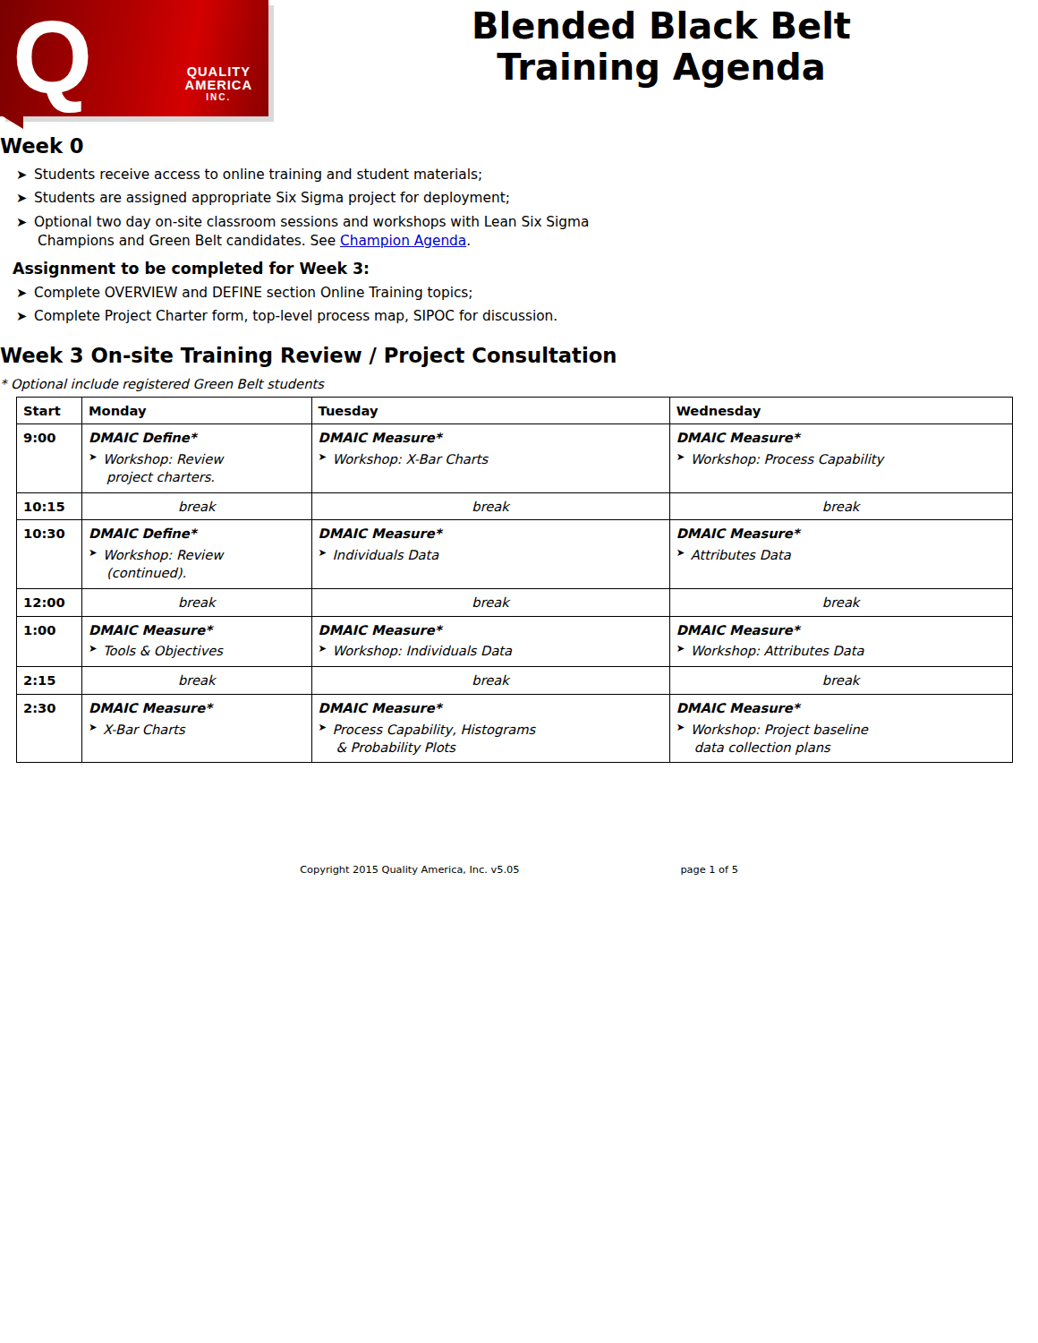Q QUALITY
AMERICAINC.
Blended Black Belt
Training Agenda
Week 0
Students receive access to online training and student materials;
Students are assigned appropriate Six Sigma project for deployment;
Optional two day on-site classroom sessions and workshops with Lean Six Sigma Champions and Green Belt candidates. See Champion Agenda.
Assignment to be completed for Week 3:
Complete OVERVIEW and DEFINE section Online Training topics;
Complete Project Charter form, top-level process map, SIPOC for discussion.
Week 3 On-site Training Review / Project Consultation
* Optional include registered Green Belt students
| Start | Monday | Tuesday | Wednesday |
| --- | --- | --- | --- |
| 9:00 | DMAIC Define* Workshop: Review project charters. | DMAIC Measure* Workshop: X-Bar Charts | DMAIC Measure* Workshop: Process Capability |
| 10:15 | break | break | break |
| 10:30 | DMAIC Define* Workshop: Review (continued). | DMAIC Measure* Individuals Data | DMAIC Measure* Attributes Data |
| 12:00 | break | break | break |
| 1:00 | DMAIC Measure* Tools & Objectives | DMAIC Measure* Workshop: Individuals Data | DMAIC Measure* Workshop: Attributes Data |
| 2:15 | break | break | break |
| 2:30 | DMAIC Measure* X-Bar Charts | DMAIC Measure* Process Capability, Histograms & Probability Plots | DMAIC Measure* Workshop: Project baseline data collection plans |
Copyright 2015 Quality America, Inc. v5.05 page 1 of 5